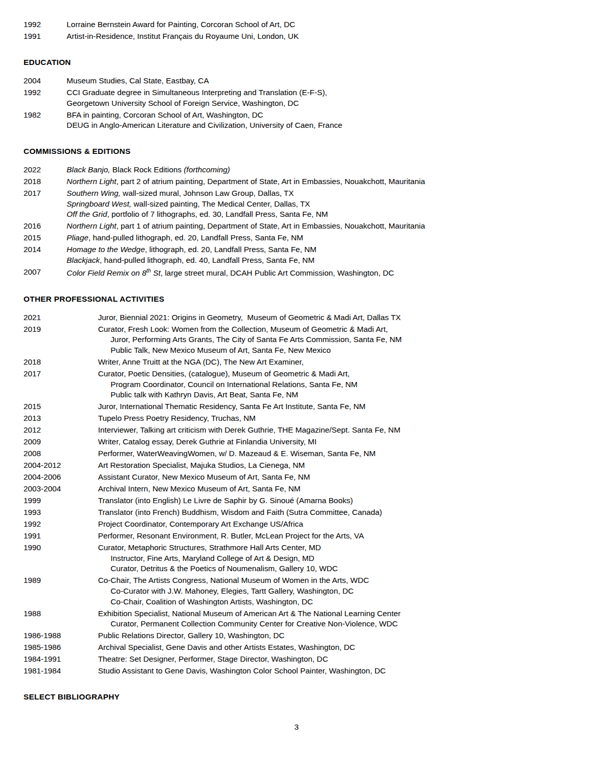| 1992 | Lorraine Bernstein Award for Painting, Corcoran School of Art, DC |
| 1991 | Artist-in-Residence, Institut Français du Royaume Uni, London, UK |
EDUCATION
| 2004 | Museum Studies, Cal State, Eastbay, CA |
| 1992 | CCI Graduate degree in Simultaneous Interpreting and Translation (E-F-S), Georgetown University School of Foreign Service, Washington, DC |
| 1982 | BFA in painting, Corcoran School of Art, Washington, DC DEUG in Anglo-American Literature and Civilization, University of Caen, France |
COMMISSIONS & EDITIONS
| 2022 | Black Banjo, Black Rock Editions (forthcoming) |
| 2018 | Northern Light , part 2 of atrium painting, Department of State, Art in Embassies, Nouakchott, Mauritania |
| 2017 | Southern Wing, wall-sized mural, Johnson Law Group, Dallas, TX Springboard West, wall-sized painting, The Medical Center, Dallas, TX Off the Grid , portfolio of 7 lithographs, ed. 30, Landfall Press, Santa Fe, NM |
| 2016 | Northern Light , part 1 of atrium painting, Department of State, Art in Embassies, Nouakchott, Mauritania |
| 2015 | Pliage , hand-pulled lithograph, ed. 20, Landfall Press, Santa Fe, NM |
| 2014 | Homage to the Wedge , lithograph, ed. 20, Landfall Press, Santa Fe, NM Blackjack , hand-pulled lithograph, ed. 40, Landfall Press, Santa Fe, NM |
| 2007 | Color Field Remix on 8 th St , large street mural, DCAH Public Art Commission, Washington, DC |
OTHER PROFESSIONAL ACTIVITIES
| 2021 | Juror, Biennial 2021: Origins in Geometry, Museum of Geometric & Madi Art, Dallas TX |
| 2019 | Curator, Fresh Look: Women from the Collection, Museum of Geometric & Madi Art, Juror, Performing Arts Grants, The City of Santa Fe Arts Commission, Santa Fe, NM Public Talk, New Mexico Museum of Art, Santa Fe, New Mexico |
| 2018 | Writer, Anne Truitt at the NGA (DC), The New Art Examiner, |
| 2017 | Curator, Poetic Densities, (catalogue), Museum of Geometric & Madi Art, Program Coordinator, Council on International Relations, Santa Fe, NM Public talk with Kathryn Davis, Art Beat, Santa Fe, NM |
| 2015 | Juror, International Thematic Residency, Santa Fe Art Institute, Santa Fe, NM |
| 2013 | Tupelo Press Poetry Residency, Truchas, NM |
| 2012 | Interviewer, Talking art criticism with Derek Guthrie, THE Magazine/Sept. Santa Fe, NM |
| 2009 | Writer, Catalog essay, Derek Guthrie at Finlandia University, MI |
| 2008 | Performer, WaterWeavingWomen, w/ D. Mazeaud & E. Wiseman, Santa Fe, NM |
| 2004-2012 | Art Restoration Specialist, Majuka Studios, La Cienega, NM |
| 2004-2006 | Assistant Curator, New Mexico Museum of Art, Santa Fe, NM |
| 2003-2004 | Archival Intern, New Mexico Museum of Art, Santa Fe, NM |
| 1999 | Translator (into English) Le Livre de Saphir by G. Sinoué (Amarna Books) |
| 1993 | Translator (into French) Buddhism, Wisdom and Faith (Sutra Committee, Canada) |
| 1992 | Project Coordinator, Contemporary Art Exchange US/Africa |
| 1991 | Performer, Resonant Environment, R. Butler, McLean Project for the Arts, VA |
| 1990 | Curator, Metaphoric Structures, Strathmore Hall Arts Center, MD Instructor, Fine Arts, Maryland College of Art & Design, MD Curator, Detritus & the Poetics of Noumenalism, Gallery 10, WDC |
| 1989 | Co-Chair, The Artists Congress, National Museum of Women in the Arts, WDC Co-Curator with J.W. Mahoney, Elegies, Tartt Gallery, Washington, DC Co-Chair, Coalition of Washington Artists, Washington, DC |
| 1988 | Exhibition Specialist, National Museum of American Art & The National Learning Center Curator, Permanent Collection Community Center for Creative Non-Violence, WDC |
| 1986-1988 | Public Relations Director, Gallery 10, Washington, DC |
| 1985-1986 | Archival Specialist, Gene Davis and other Artists Estates, Washington, DC |
| 1984-1991 | Theatre: Set Designer, Performer, Stage Director, Washington, DC |
| 1981-1984 | Studio Assistant to Gene Davis, Washington Color School Painter, Washington, DC |
SELECT BIBLIOGRAPHY
3